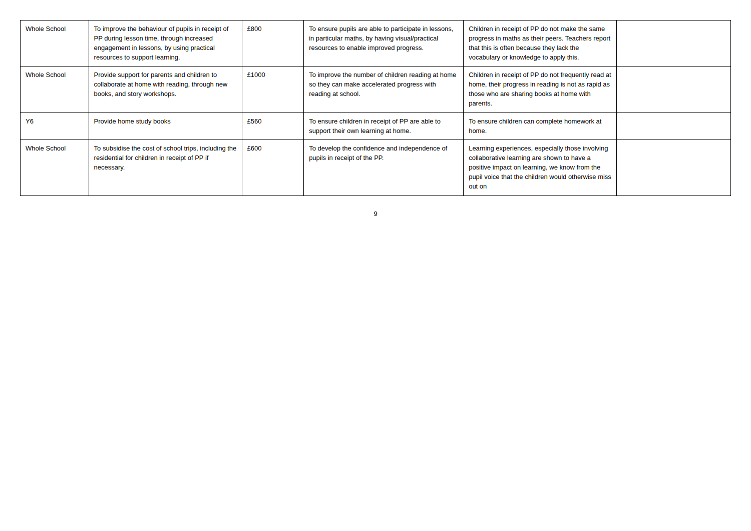| Whole School | To improve the behaviour of pupils in receipt of PP during lesson time, through increased engagement in lessons, by using practical resources to support learning. | £800 | To ensure pupils are able to participate in lessons, in particular maths, by having visual/practical resources to enable improved progress. | Children in receipt of PP do not make the same progress in maths as their peers. Teachers report that this is often because they lack the vocabulary or knowledge to apply this. | |
| Whole School | Provide support for parents and children to collaborate at home with reading, through new books, and story workshops. | £1000 | To improve the number of children reading at home so they can make accelerated progress with reading at school. | Children in receipt of PP do not frequently read at home, their progress in reading is not as rapid as those who are sharing books at home with parents. | |
| Y6 | Provide home study books | £560 | To ensure children in receipt of PP are able to support their own learning at home. | To ensure children can complete homework at home. | |
| Whole School | To subsidise the cost of school trips, including the residential for children in receipt of PP if necessary. | £600 | To develop the confidence and independence of pupils in receipt of the PP. | Learning experiences, especially those involving collaborative learning are shown to have a positive impact on learning, we know from the pupil voice that the children would otherwise miss out on | |
9